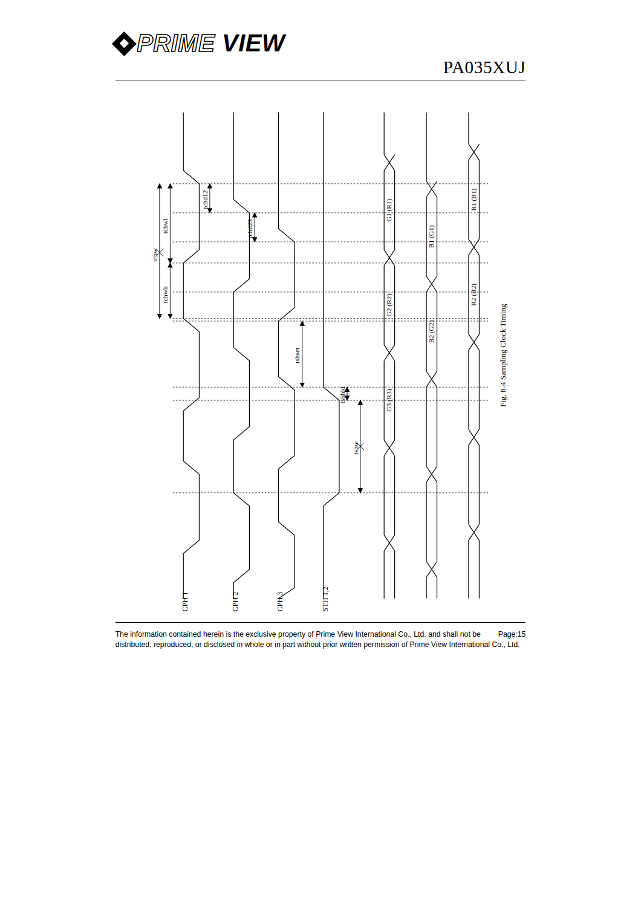PRIME VIEW
PA035XUJ
tchw tchwl tchwh tchd12 tchd23 tshset tshhld tshw CPH 1 CPH 2 CPH 3 STH 1,2 G1 (R1) G2 (R2) G3 (R3) B1 (G1) B2 (G2) R1 (B1) R2 (B2) Fig. 8-4 Sampling Clock Timing
Page:15 The information contained herein is the exclusive property of Prime View International Co., Ltd. and shall not be distributed, reproduced, or disclosed in whole or in part without prior written permission of Prime View International Co., Ltd.